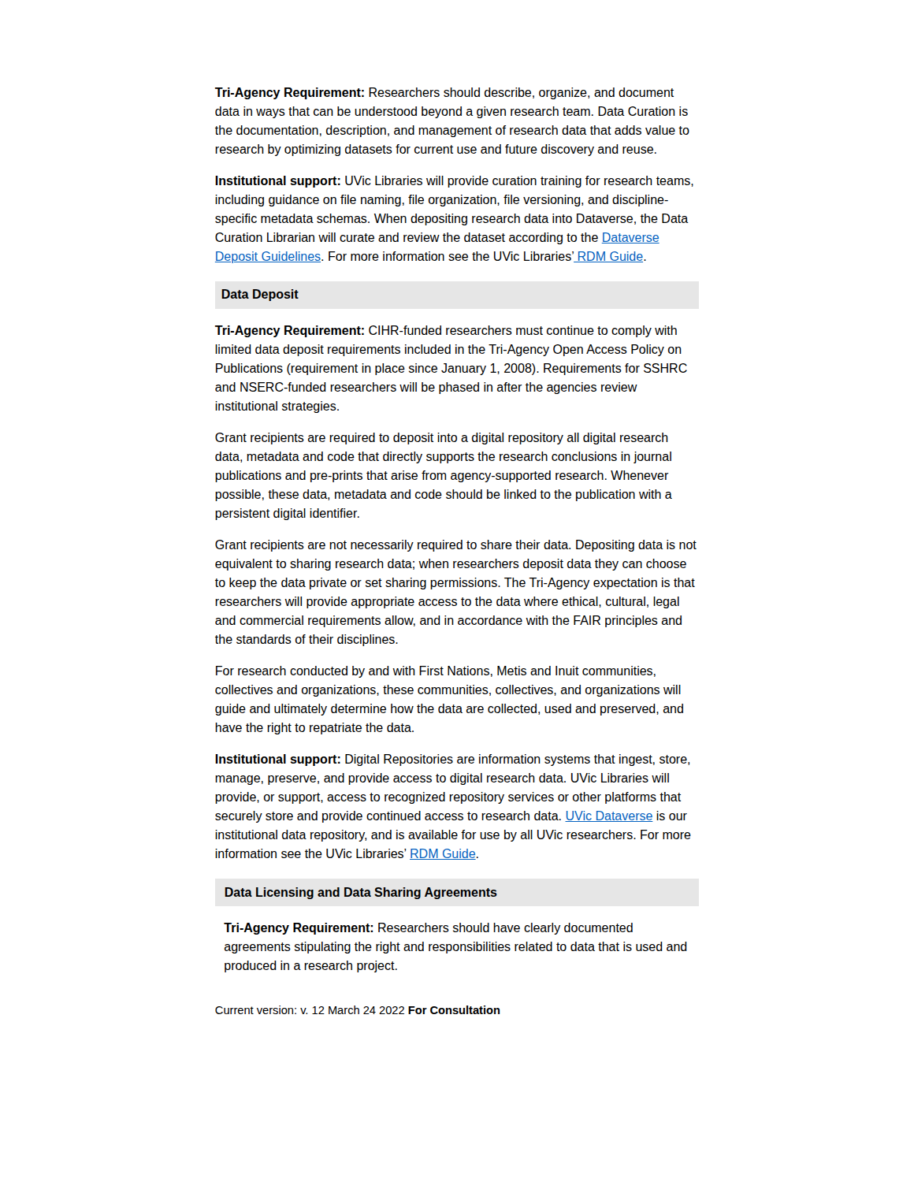Tri-Agency Requirement: Researchers should describe, organize, and document data in ways that can be understood beyond a given research team. Data Curation is the documentation, description, and management of research data that adds value to research by optimizing datasets for current use and future discovery and reuse.
Institutional support: UVic Libraries will provide curation training for research teams, including guidance on file naming, file organization, file versioning, and discipline-specific metadata schemas. When depositing research data into Dataverse, the Data Curation Librarian will curate and review the dataset according to the Dataverse Deposit Guidelines. For more information see the UVic Libraries’ RDM Guide.
Data Deposit
Tri-Agency Requirement: CIHR-funded researchers must continue to comply with limited data deposit requirements included in the Tri-Agency Open Access Policy on Publications (requirement in place since January 1, 2008). Requirements for SSHRC and NSERC-funded researchers will be phased in after the agencies review institutional strategies.
Grant recipients are required to deposit into a digital repository all digital research data, metadata and code that directly supports the research conclusions in journal publications and pre-prints that arise from agency-supported research. Whenever possible, these data, metadata and code should be linked to the publication with a persistent digital identifier.
Grant recipients are not necessarily required to share their data. Depositing data is not equivalent to sharing research data; when researchers deposit data they can choose to keep the data private or set sharing permissions. The Tri-Agency expectation is that researchers will provide appropriate access to the data where ethical, cultural, legal and commercial requirements allow, and in accordance with the FAIR principles and the standards of their disciplines.
For research conducted by and with First Nations, Metis and Inuit communities, collectives and organizations, these communities, collectives, and organizations will guide and ultimately determine how the data are collected, used and preserved, and have the right to repatriate the data.
Institutional support: Digital Repositories are information systems that ingest, store, manage, preserve, and provide access to digital research data. UVic Libraries will provide, or support, access to recognized repository services or other platforms that securely store and provide continued access to research data. UVic Dataverse is our institutional data repository, and is available for use by all UVic researchers. For more information see the UVic Libraries’ RDM Guide.
Data Licensing and Data Sharing Agreements
Tri-Agency Requirement: Researchers should have clearly documented agreements stipulating the right and responsibilities related to data that is used and produced in a research project.
Current version: v. 12 March 24 2022 For Consultation